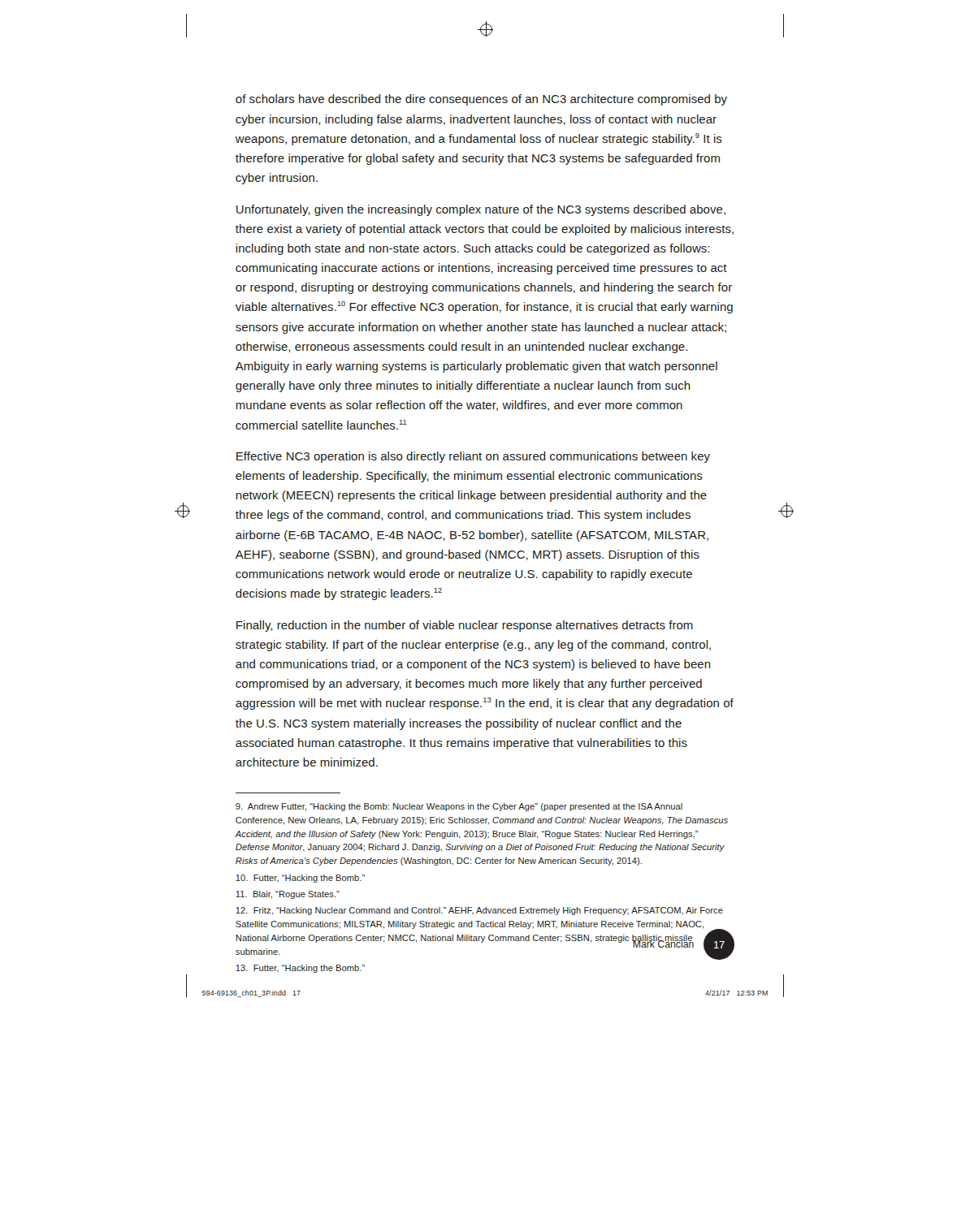of scholars have described the dire consequences of an NC3 architecture compromised by cyber incursion, including false alarms, inadvertent launches, loss of contact with nuclear weapons, premature detonation, and a fundamental loss of nuclear strategic stability.9 It is therefore imperative for global safety and security that NC3 systems be safeguarded from cyber intrusion.
Unfortunately, given the increasingly complex nature of the NC3 systems described above, there exist a variety of potential attack vectors that could be exploited by malicious interests, including both state and non-state actors. Such attacks could be categorized as follows: communicating inaccurate actions or intentions, increasing perceived time pressures to act or respond, disrupting or destroying communications channels, and hindering the search for viable alternatives.10 For effective NC3 operation, for instance, it is crucial that early warning sensors give accurate information on whether another state has launched a nuclear attack; otherwise, erroneous assessments could result in an unintended nuclear exchange. Ambiguity in early warning systems is particularly problematic given that watch personnel generally have only three minutes to initially differentiate a nuclear launch from such mundane events as solar reflection off the water, wildfires, and ever more common commercial satellite launches.11
Effective NC3 operation is also directly reliant on assured communications between key elements of leadership. Specifically, the minimum essential electronic communications network (MEECN) represents the critical linkage between presidential authority and the three legs of the command, control, and communications triad. This system includes airborne (E-6B TACAMO, E-4B NAOC, B-52 bomber), satellite (AFSATCOM, MILSTAR, AEHF), seaborne (SSBN), and ground-based (NMCC, MRT) assets. Disruption of this communications network would erode or neutralize U.S. capability to rapidly execute decisions made by strategic leaders.12
Finally, reduction in the number of viable nuclear response alternatives detracts from strategic stability. If part of the nuclear enterprise (e.g., any leg of the command, control, and communications triad, or a component of the NC3 system) is believed to have been compromised by an adversary, it becomes much more likely that any further perceived aggression will be met with nuclear response.13 In the end, it is clear that any degradation of the U.S. NC3 system materially increases the possibility of nuclear conflict and the associated human catastrophe. It thus remains imperative that vulnerabilities to this architecture be minimized.
9. Andrew Futter, “Hacking the Bomb: Nuclear Weapons in the Cyber Age” (paper presented at the ISA Annual Conference, New Orleans, LA, February 2015); Eric Schlosser, Command and Control: Nuclear Weapons, The Damascus Accident, and the Illusion of Safety (New York: Penguin, 2013); Bruce Blair, “Rogue States: Nuclear Red Herrings,” Defense Monitor, January 2004; Richard J. Danzig, Surviving on a Diet of Poisoned Fruit: Reducing the National Security Risks of America’s Cyber Dependencies (Washington, DC: Center for New American Security, 2014).
10. Futter, “Hacking the Bomb.”
11. Blair, “Rogue States.”
12. Fritz, “Hacking Nuclear Command and Control.” AEHF, Advanced Extremely High Frequency; AFSATCOM, Air Force Satellite Communications; MILSTAR, Military Strategic and Tactical Relay; MRT, Miniature Receive Terminal; NAOC, National Airborne Operations Center; NMCC, National Military Command Center; SSBN, strategic ballistic missile submarine.
13. Futter, “Hacking the Bomb.”
Mark Cancian
17
594-69136_ch01_3P.indd 17
4/21/17 12:53 PM